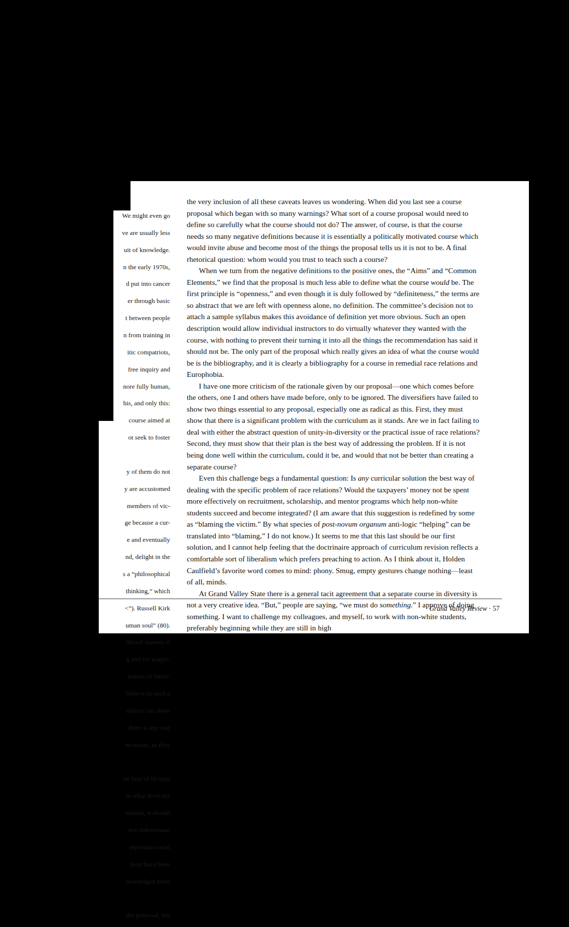We might even go
ve are usually less
uit of knowledge.
n the early 1970s,
d put into cancer
er through basic
t between people
n from training in
itic compatriots,
free inquiry and
nore fully human,
his, and only this:
course aimed at
ot seek to foster
y of them do not
y are accustomed
members of vic-
ge because a cur-
e and eventually
nd, delight in the
s a “philosophical
thinking,” which
<”). Russell Kirk
uman soul” (80).
liberal manner if
g and for acquir-
notion of intrin-
believe in such a
ultures can show
there is any one
on exists, as they
ne best of its type
ut what diversity
idation, it should
not indoctrinate
mportant social
ition have been
nowledged more
the proposal, but
the very inclusion of all these caveats leaves us wondering. When did you last see a course proposal which began with so many warnings? What sort of a course proposal would need to define so carefully what the course should not do? The answer, of course, is that the course needs so many negative definitions because it is essentially a politically motivated course which would invite abuse and become most of the things the proposal tells us it is not to be. A final rhetorical question: whom would you trust to teach such a course?
When we turn from the negative definitions to the positive ones, the “Aims” and “Common Elements,” we find that the proposal is much less able to define what the course would be. The first principle is “openness,” and even though it is duly followed by “definiteness,” the terms are so abstract that we are left with openness alone, no definition. The committee’s decision not to attach a sample syllabus makes this avoidance of definition yet more obvious. Such an open description would allow individual instructors to do virtually whatever they wanted with the course, with nothing to prevent their turning it into all the things the recommendation has said it should not be. The only part of the proposal which really gives an idea of what the course would be is the bibliography, and it is clearly a bibliography for a course in remedial race relations and Europhobia.
I have one more criticism of the rationale given by our proposal—one which comes before the others, one I and others have made before, only to be ignored. The diversifiers have failed to show two things essential to any proposal, especially one as radical as this. First, they must show that there is a significant problem with the curriculum as it stands. Are we in fact failing to deal with either the abstract question of unity-in-diversity or the practical issue of race relations? Second, they must show that their plan is the best way of addressing the problem. If it is not being done well within the curriculum, could it be, and would that not be better than creating a separate course?
Even this challenge begs a fundamental question: Is any curricular solution the best way of dealing with the specific problem of race relations? Would the taxpayers’ money not be spent more effectively on recruitment, scholarship, and mentor programs which help non-white students succeed and become integrated? (I am aware that this suggestion is redefined by some as “blaming the victim.” By what species of post-novum organum anti-logic “helping” can be translated into “blaming,” I do not know.) It seems to me that this last should be our first solution, and I cannot help feeling that the doctrinaire approach of curriculum revision reflects a comfortable sort of liberalism which prefers preaching to action. As I think about it, Holden Caulfield’s favorite word comes to mind: phony. Smug, empty gestures change nothing—least of all, minds.
At Grand Valley State there is a general tacit agreement that a separate course in diversity is not a very creative idea. “But,” people are saying, “we must do something.” I approve of doing something. I want to challenge my colleagues, and myself, to work with non-white students, preferably beginning while they are still in high
Grand Valley Review · 57